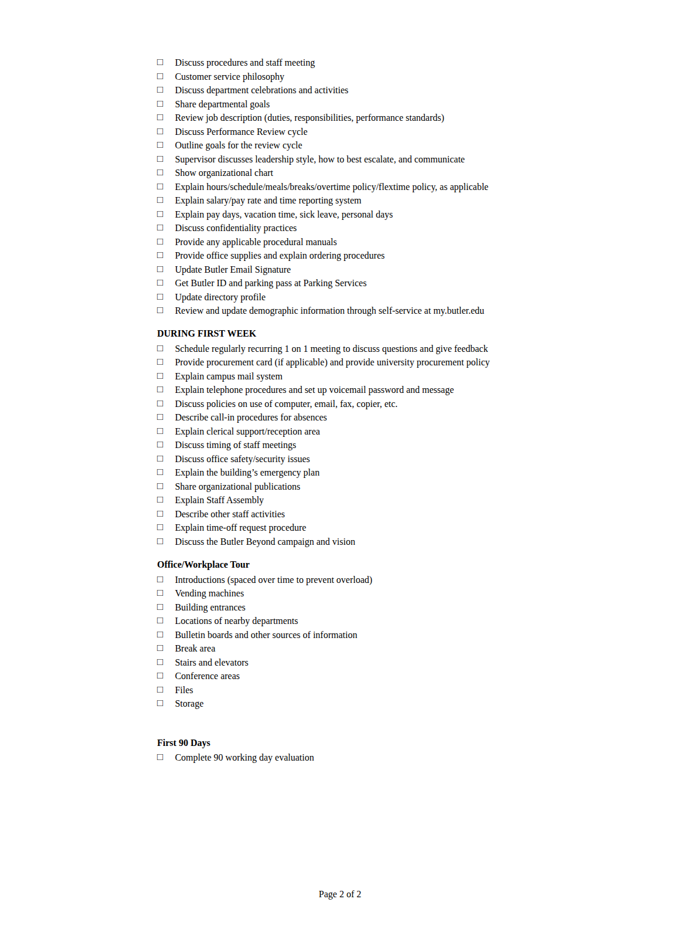Discuss procedures and staff meeting
Customer service philosophy
Discuss department celebrations and activities
Share departmental goals
Review job description (duties, responsibilities, performance standards)
Discuss Performance Review cycle
Outline goals for the review cycle
Supervisor discusses leadership style, how to best escalate, and communicate
Show organizational chart
Explain hours/schedule/meals/breaks/overtime policy/flextime policy, as applicable
Explain salary/pay rate and time reporting system
Explain pay days, vacation time, sick leave, personal days
Discuss confidentiality practices
Provide any applicable procedural manuals
Provide office supplies and explain ordering procedures
Update Butler Email Signature
Get Butler ID and parking pass at Parking Services
Update directory profile
Review and update demographic information through self-service at my.butler.edu
DURING FIRST WEEK
Schedule regularly recurring 1 on 1 meeting to discuss questions and give feedback
Provide procurement card (if applicable) and provide university procurement policy
Explain campus mail system
Explain telephone procedures and set up voicemail password and message
Discuss policies on use of computer, email, fax, copier, etc.
Describe call-in procedures for absences
Explain clerical support/reception area
Discuss timing of staff meetings
Discuss office safety/security issues
Explain the building’s emergency plan
Share organizational publications
Explain Staff Assembly
Describe other staff activities
Explain time-off request procedure
Discuss the Butler Beyond campaign and vision
Office/Workplace Tour
Introductions (spaced over time to prevent overload)
Vending machines
Building entrances
Locations of nearby departments
Bulletin boards and other sources of information
Break area
Stairs and elevators
Conference areas
Files
Storage
First 90 Days
Complete 90 working day evaluation
Page 2 of 2